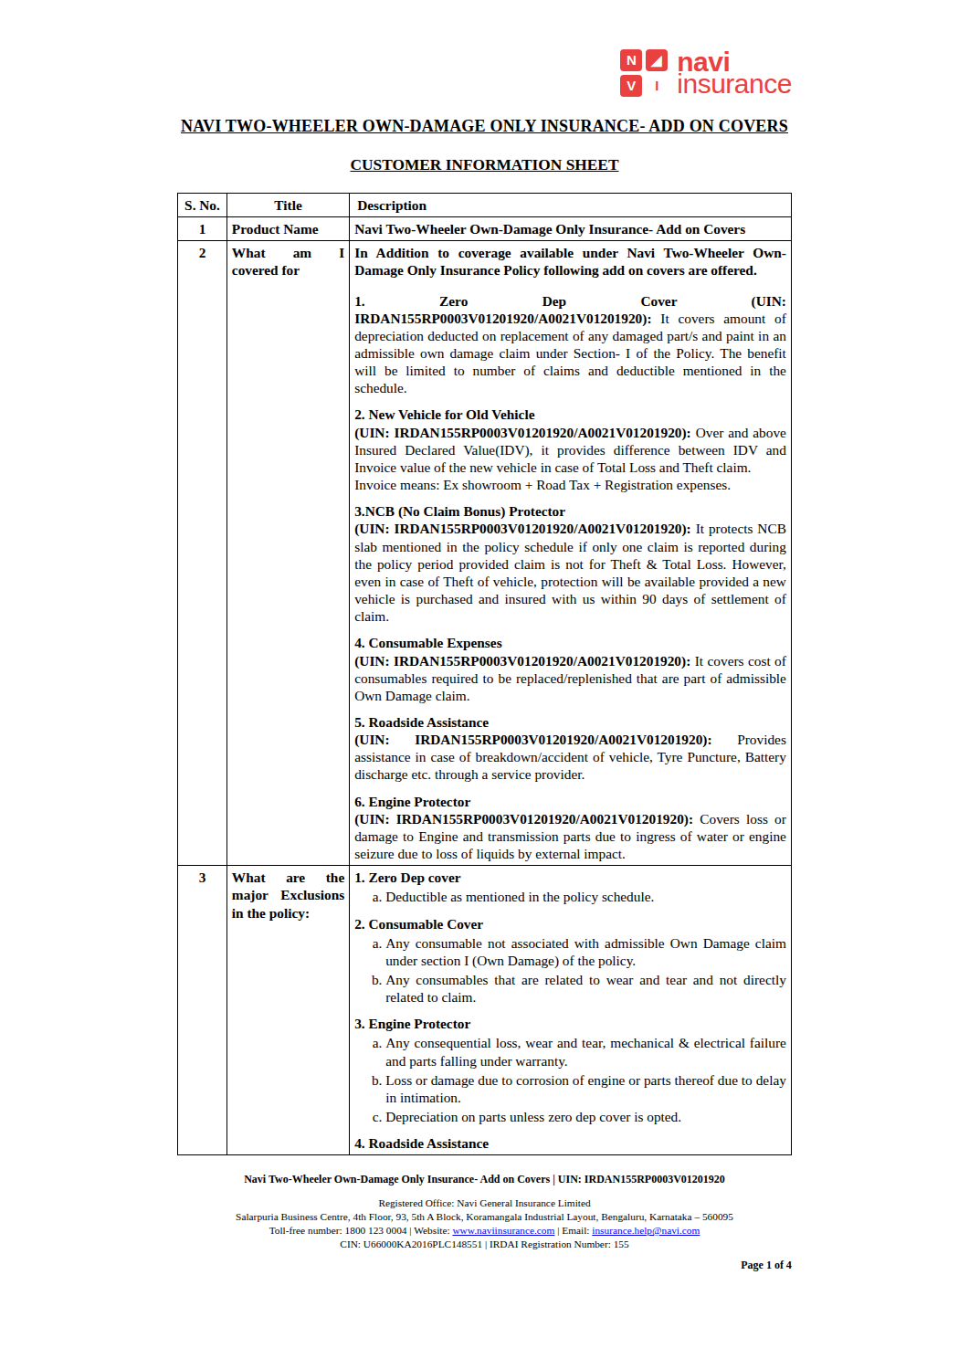N
◢
V
I
naviinsurance
NAVI TWO-WHEELER OWN-DAMAGE ONLY INSURANCE- ADD ON COVERS
CUSTOMER INFORMATION SHEET
| S. No. | Title | Description |
| --- | --- | --- |
| 1 | Product Name | Navi Two-Wheeler Own-Damage Only Insurance- Add on Covers |
| 2 | What am I covered for | In Addition to coverage available under Navi Two-Wheeler Own-Damage Only Insurance Policy following add on covers are offered. 1. Zero Dep Cover (UIN: IRDAN155RP0003V01201920/A0021V01201920): It covers amount of depreciation deducted on replacement of any damaged part/s and paint in an admissible own damage claim under Section- I of the Policy. The benefit will be limited to number of claims and deductible mentioned in the schedule. 2. New Vehicle for Old Vehicle (UIN: IRDAN155RP0003V01201920/A0021V01201920): Over and above Insured Declared Value(IDV), it provides difference between IDV and Invoice value of the new vehicle in case of Total Loss and Theft claim. Invoice means: Ex showroom + Road Tax + Registration expenses. 3.NCB (No Claim Bonus) Protector (UIN: IRDAN155RP0003V01201920/A0021V01201920): It protects NCB slab mentioned in the policy schedule if only one claim is reported during the policy period provided claim is not for Theft & Total Loss. However, even in case of Theft of vehicle, protection will be available provided a new vehicle is purchased and insured with us within 90 days of settlement of claim. 4. Consumable Expenses (UIN: IRDAN155RP0003V01201920/A0021V01201920): It covers cost of consumables required to be replaced/replenished that are part of admissible Own Damage claim. 5. Roadside Assistance (UIN: IRDAN155RP0003V01201920/A0021V01201920): Provides assistance in case of breakdown/accident of vehicle, Tyre Puncture, Battery discharge etc. through a service provider. 6. Engine Protector (UIN: IRDAN155RP0003V01201920/A0021V01201920): Covers loss or damage to Engine and transmission parts due to ingress of water or engine seizure due to loss of liquids by external impact. |
| 3 | What are the major Exclusions in the policy: | 1. Zero Dep cover Deductible as mentioned in the policy schedule. 2. Consumable Cover Any consumable not associated with admissible Own Damage claim under section I (Own Damage) of the policy. Any consumables that are related to wear and tear and not directly related to claim. 3. Engine Protector Any consequential loss, wear and tear, mechanical & electrical failure and parts falling under warranty. Loss or damage due to corrosion of engine or parts thereof due to delay in intimation. Depreciation on parts unless zero dep cover is opted. 4. Roadside Assistance |
Navi Two-Wheeler Own-Damage Only Insurance- Add on Covers | UIN: IRDAN155RP0003V01201920
Registered Office: Navi General Insurance Limited
Salarpuria Business Centre, 4th Floor, 93, 5th A Block, Koramangala Industrial Layout, Bengaluru, Karnataka – 560095
Toll-free number: 1800 123 0004 | Website: www.naviinsurance.com | Email: insurance.help@navi.com
CIN: U66000KA2016PLC148551 | IRDAI Registration Number: 155
Page 1 of 4